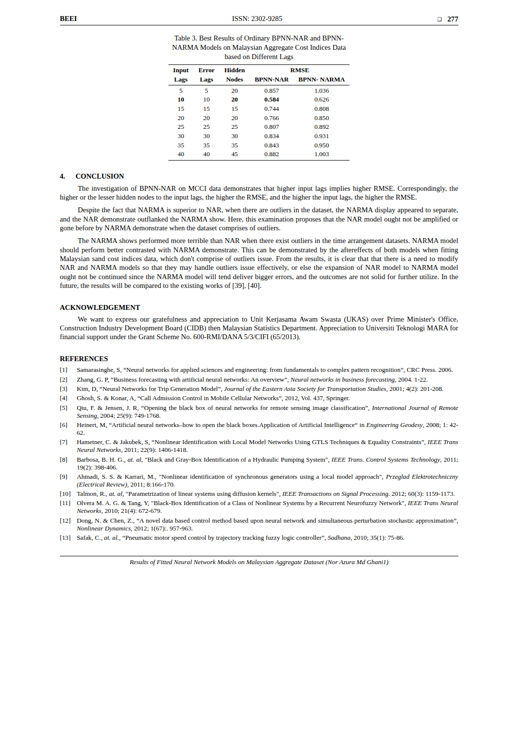BEEI ISSN: 2302-9285 ❑277
Table 3. Best Results of Ordinary BPNN-NAR and BPNN-NARMA Models on Malaysian Aggregate Cost Indices Data based on Different Lags
| Input | Error | Hidden | RMSE |
| --- | --- | --- | --- |
| Lags | Lags | Nodes | BPNN-NAR | BPNN- NARMA |
| 5 | 5 | 20 | 0.857 | 1.036 |
| 10 | 10 | 20 | 0.584 | 0.626 |
| 15 | 15 | 15 | 0.744 | 0.808 |
| 20 | 20 | 20 | 0.766 | 0.850 |
| 25 | 25 | 25 | 0.807 | 0.892 |
| 30 | 30 | 30 | 0.834 | 0.931 |
| 35 | 35 | 35 | 0.843 | 0.950 |
| 40 | 40 | 45 | 0.882 | 1.003 |
4. CONCLUSION
The investigation of BPNN-NAR on MCCI data demonstrates that higher input lags implies higher RMSE. Correspondingly, the higher or the lesser hidden nodes to the input lags, the higher the RMSE, and the higher the input lags, the higher the RMSE.
Despite the fact that NARMA is superior to NAR, when there are outliers in the dataset, the NARMA display appeared to separate, and the NAR demonstrate outflanked the NARMA show. Here, this examination proposes that the NAR model ought not be amplified or gone before by NARMA demonstrate when the dataset comprises of outliers.
The NARMA shows performed more terrible than NAR when there exist outliers in the time arrangement datasets. NARMA model should perform better contrasted with NARMA demonstrate. This can be demonstrated by the aftereffects of both models when fitting Malaysian sand cost indices data, which don't comprise of outliers issue. From the results, it is clear that that there is a need to modify NAR and NARMA models so that they may handle outliers issue effectively, or else the expansion of NAR model to NARMA model ought not be continued since the NARMA model will tend deliver bigger errors, and the outcomes are not solid for further utilize. In the future, the results will be compared to the existing works of [39], [40].
ACKNOWLEDGEMENT
We want to express our gratefulness and appreciation to Unit Kerjasama Awam Swasta (UKAS) over Prime Minister's Office, Construction Industry Development Board (CIDB) then Malaysian Statistics Department. Appreciation to Universiti Teknologi MARA for financial support under the Grant Scheme No. 600-RMI/DANA 5/3/CIFI (65/2013).
REFERENCES
[1] Samarasinghe, S, “Neural networks for applied sciences and engineering: from fundamentals to complex pattern recognition”, CRC Press. 2006.
[2] Zhang, G. P, “Business forecasting with artificial neural networks: An overview”, Neural networks in business forecasting, 2004. 1-22.
[3] Kim, D, “Neural Networks for Trip Generation Model”, Journal of the Eastern Asia Society for Transportation Studies, 2001; 4(2): 201-208.
[4] Ghosh, S. & Konar, A, “Call Admission Control in Mobile Cellular Networks”, 2012, Vol. 437, Springer.
[5] Qiu, F. & Jensen, J. R, “Opening the black box of neural networks for remote sensing image classification”, International Journal of Remote Sensing, 2004; 25(9): 749-1768.
[6] Heinert, M, “Artificial neural networks–how to open the black boxes.Application of Artificial Intelligence“ in Engineering Geodesy, 2008; 1: 42-62.
[7] Hametner, C. & Jakubek, S, “Nonlinear Identification with Local Model Networks Using GTLS Techniques & Equality Constraints”, IEEE Trans Neural Networks, 2011; 22(9): 1406-1418.
[8] Barbosa, B. H. G., at. al, "Black and Gray-Box Identification of a Hydraulic Pumping System", IEEE Trans. Control Systems Technology, 2011; 19(2): 398-406.
[9] Ahmadi, S. S. & Karrari, M., "Nonlinear identification of synchronous generators using a local model approach", Przeglad Elektrotechniczny (Electrical Review), 2011; 8:166-170.
[10] Talmon, R., at. al, "Parametrization of linear systems using diffusion kernels", IEEE Transactions on Signal Processing. 2012; 60(3): 1159-1173.
[11] Olvera M. A. G. & Tang, Y, "Black-Box Identification of a Class of Nonlinear Systems by a Recurrent Neurofuzzy Network", IEEE Trans Neural Networks, 2010; 21(4): 672-679.
[12] Dong, N. & Chen, Z., “A novel data based control method based upon neural network and simultaneous perturbation stochastic approximation”, Nonlinear Dynamics, 2012; 1(67):. 957-963.
[13] Safak, C., at. al., “Pneumatic motor speed control by trajectory tracking fuzzy logic controller”, Sadhana, 2010; 35(1): 75-86.
Results of Fitted Neural Network Models on Malaysian Aggregate Dataset (Nor Azura Md Ghani1)